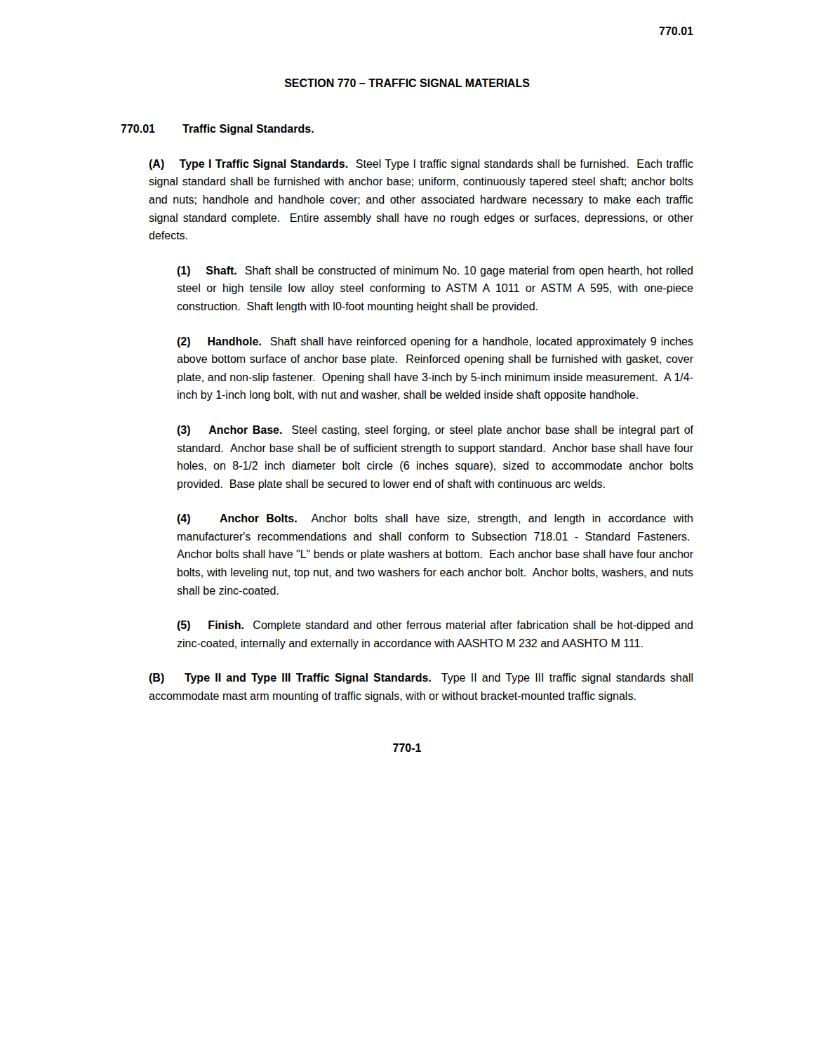770.01
SECTION 770 – TRAFFIC SIGNAL MATERIALS
770.01 Traffic Signal Standards.
(A) Type I Traffic Signal Standards. Steel Type I traffic signal standards shall be furnished. Each traffic signal standard shall be furnished with anchor base; uniform, continuously tapered steel shaft; anchor bolts and nuts; handhole and handhole cover; and other associated hardware necessary to make each traffic signal standard complete. Entire assembly shall have no rough edges or surfaces, depressions, or other defects.
(1) Shaft. Shaft shall be constructed of minimum No. 10 gage material from open hearth, hot rolled steel or high tensile low alloy steel conforming to ASTM A 1011 or ASTM A 595, with one-piece construction. Shaft length with l0-foot mounting height shall be provided.
(2) Handhole. Shaft shall have reinforced opening for a handhole, located approximately 9 inches above bottom surface of anchor base plate. Reinforced opening shall be furnished with gasket, cover plate, and non-slip fastener. Opening shall have 3-inch by 5-inch minimum inside measurement. A 1/4-inch by 1-inch long bolt, with nut and washer, shall be welded inside shaft opposite handhole.
(3) Anchor Base. Steel casting, steel forging, or steel plate anchor base shall be integral part of standard. Anchor base shall be of sufficient strength to support standard. Anchor base shall have four holes, on 8-1/2 inch diameter bolt circle (6 inches square), sized to accommodate anchor bolts provided. Base plate shall be secured to lower end of shaft with continuous arc welds.
(4) Anchor Bolts. Anchor bolts shall have size, strength, and length in accordance with manufacturer's recommendations and shall conform to Subsection 718.01 - Standard Fasteners. Anchor bolts shall have "L" bends or plate washers at bottom. Each anchor base shall have four anchor bolts, with leveling nut, top nut, and two washers for each anchor bolt. Anchor bolts, washers, and nuts shall be zinc-coated.
(5) Finish. Complete standard and other ferrous material after fabrication shall be hot-dipped and zinc-coated, internally and externally in accordance with AASHTO M 232 and AASHTO M 111.
(B) Type II and Type III Traffic Signal Standards. Type II and Type III traffic signal standards shall accommodate mast arm mounting of traffic signals, with or without bracket-mounted traffic signals.
770-1